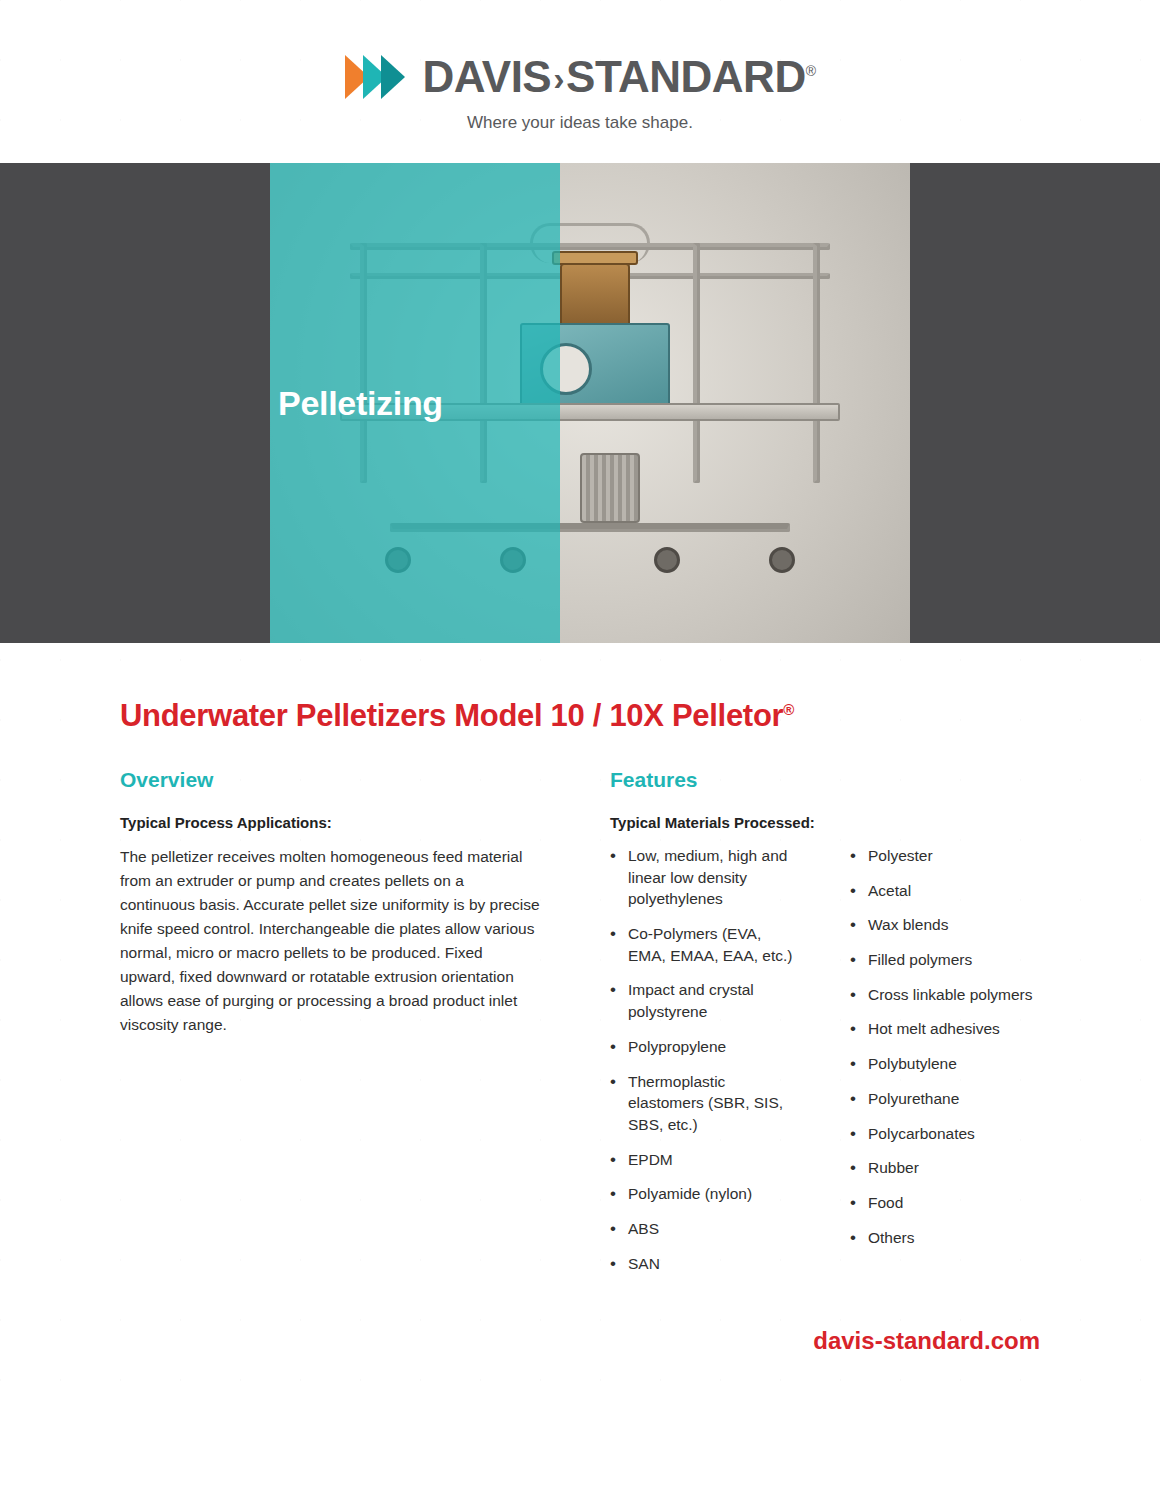DAVIS›STANDARD®
Where your ideas take shape.
Pelletizing
Underwater Pelletizers Model 10 / 10X Pelletor®
Overview
Typical Process Applications:
The pelletizer receives molten homogeneous feed material from an extruder or pump and creates pellets on a continuous basis. Accurate pellet size uniformity is by precise knife speed control. Interchangeable die plates allow various normal, micro or macro pellets to be produced. Fixed upward, fixed downward or rotatable extrusion orientation allows ease of purging or processing a broad product inlet viscosity range.
Features
Typical Materials Processed:
Low, medium, high and linear low density polyethylenes
Co-Polymers (EVA, EMA, EMAA, EAA, etc.)
Impact and crystal polystyrene
Polypropylene
Thermoplastic elastomers (SBR, SIS, SBS, etc.)
EPDM
Polyamide (nylon)
ABS
SAN
Polyester
Acetal
Wax blends
Filled polymers
Cross linkable polymers
Hot melt adhesives
Polybutylene
Polyurethane
Polycarbonates
Rubber
Food
Others
davis-standard.com